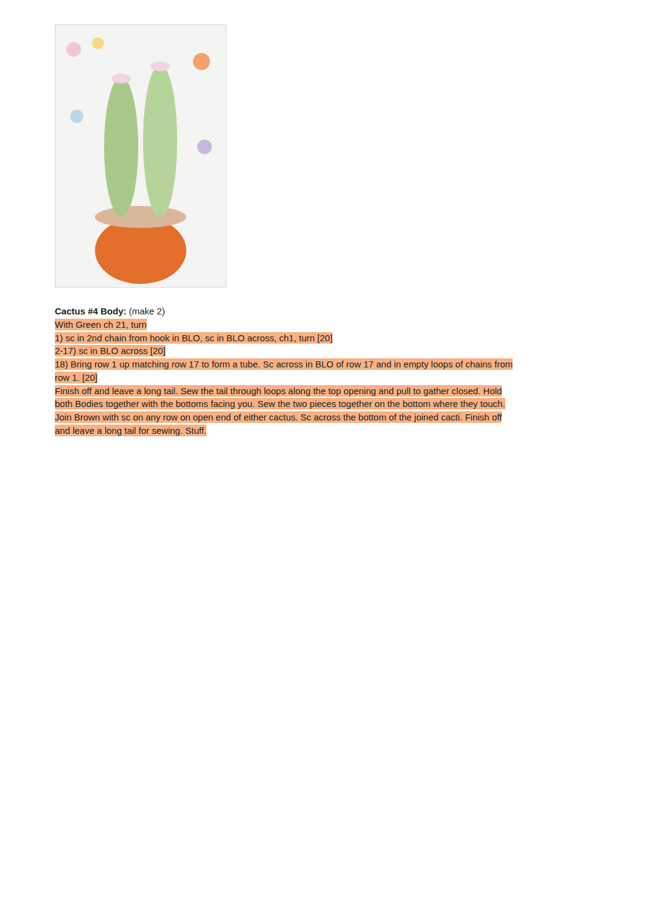Cactus #4 Body:
(make 2)
With Green ch 21, turn
1) sc in 2nd chain from hook in BLO, sc in BLO across, ch1, turn [20]
2-17) sc in BLO across [20]
18) Bring row 1 up matching row 17 to form a tube. Sc across in BLO of row 17 and in empty loops of chains from row 1. [20]
Finish off and leave a long tail. Sew the tail through loops along the top opening and pull to gather closed. Hold both Bodies together with the bottoms facing you. Sew the two pieces together on the bottom where they touch.
Join Brown with sc on any row on open end of either cactus. Sc across the bottom of the joined cacti. Finish off and leave a long tail for sewing. Stuff.